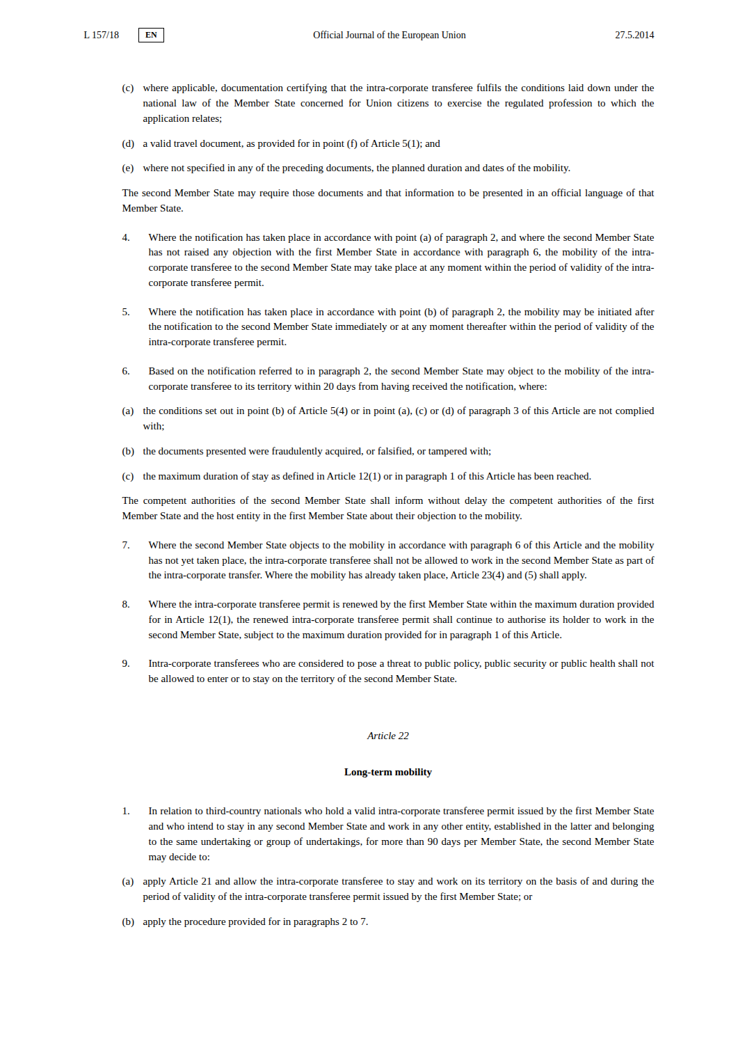L 157/18 EN
Official Journal of the European Union
27.5.2014
(c) where applicable, documentation certifying that the intra-corporate transferee fulfils the conditions laid down under the national law of the Member State concerned for Union citizens to exercise the regulated profession to which the application relates;
(d) a valid travel document, as provided for in point (f) of Article 5(1); and
(e) where not specified in any of the preceding documents, the planned duration and dates of the mobility.
The second Member State may require those documents and that information to be presented in an official language of that Member State.
4. Where the notification has taken place in accordance with point (a) of paragraph 2, and where the second Member State has not raised any objection with the first Member State in accordance with paragraph 6, the mobility of the intra-corporate transferee to the second Member State may take place at any moment within the period of validity of the intra-corporate transferee permit.
5. Where the notification has taken place in accordance with point (b) of paragraph 2, the mobility may be initiated after the notification to the second Member State immediately or at any moment thereafter within the period of validity of the intra-corporate transferee permit.
6. Based on the notification referred to in paragraph 2, the second Member State may object to the mobility of the intra-corporate transferee to its territory within 20 days from having received the notification, where:
(a) the conditions set out in point (b) of Article 5(4) or in point (a), (c) or (d) of paragraph 3 of this Article are not complied with;
(b) the documents presented were fraudulently acquired, or falsified, or tampered with;
(c) the maximum duration of stay as defined in Article 12(1) or in paragraph 1 of this Article has been reached.
The competent authorities of the second Member State shall inform without delay the competent authorities of the first Member State and the host entity in the first Member State about their objection to the mobility.
7. Where the second Member State objects to the mobility in accordance with paragraph 6 of this Article and the mobility has not yet taken place, the intra-corporate transferee shall not be allowed to work in the second Member State as part of the intra-corporate transfer. Where the mobility has already taken place, Article 23(4) and (5) shall apply.
8. Where the intra-corporate transferee permit is renewed by the first Member State within the maximum duration provided for in Article 12(1), the renewed intra-corporate transferee permit shall continue to authorise its holder to work in the second Member State, subject to the maximum duration provided for in paragraph 1 of this Article.
9. Intra-corporate transferees who are considered to pose a threat to public policy, public security or public health shall not be allowed to enter or to stay on the territory of the second Member State.
Article 22
Long-term mobility
1. In relation to third-country nationals who hold a valid intra-corporate transferee permit issued by the first Member State and who intend to stay in any second Member State and work in any other entity, established in the latter and belonging to the same undertaking or group of undertakings, for more than 90 days per Member State, the second Member State may decide to:
(a) apply Article 21 and allow the intra-corporate transferee to stay and work on its territory on the basis of and during the period of validity of the intra-corporate transferee permit issued by the first Member State; or
(b) apply the procedure provided for in paragraphs 2 to 7.